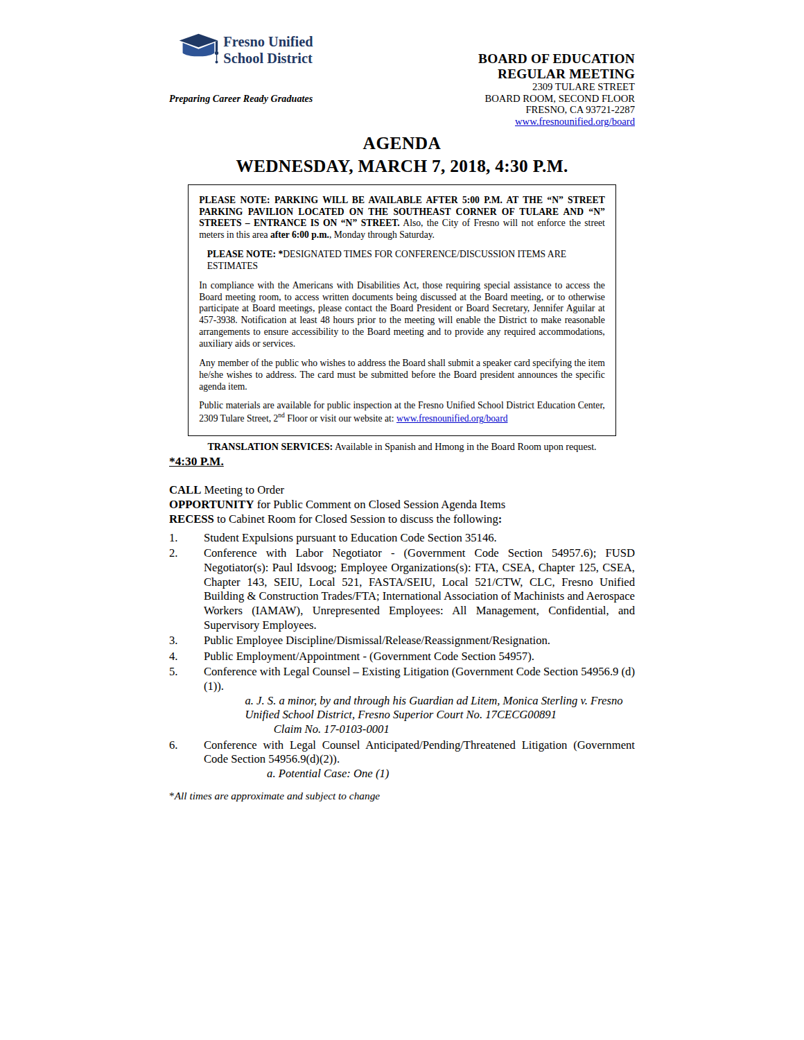Fresno Unified School District
Preparing Career Ready Graduates
BOARD OF EDUCATION
REGULAR MEETING
2309 TULARE STREET
BOARD ROOM, SECOND FLOOR
FRESNO, CA 93721-2287
www.fresnounified.org/board
AGENDA
WEDNESDAY, MARCH 7, 2018, 4:30 P.M.
PLEASE NOTE: PARKING WILL BE AVAILABLE AFTER 5:00 P.M. AT THE “N” STREET PARKING PAVILION LOCATED ON THE SOUTHEAST CORNER OF TULARE AND “N” STREETS – ENTRANCE IS ON “N” STREET. Also, the City of Fresno will not enforce the street meters in this area after 6:00 p.m., Monday through Saturday.
PLEASE NOTE: *DESIGNATED TIMES FOR CONFERENCE/DISCUSSION ITEMS ARE ESTIMATES
In compliance with the Americans with Disabilities Act, those requiring special assistance to access the Board meeting room, to access written documents being discussed at the Board meeting, or to otherwise participate at Board meetings, please contact the Board President or Board Secretary, Jennifer Aguilar at 457-3938. Notification at least 48 hours prior to the meeting will enable the District to make reasonable arrangements to ensure accessibility to the Board meeting and to provide any required accommodations, auxiliary aids or services.
Any member of the public who wishes to address the Board shall submit a speaker card specifying the item he/she wishes to address. The card must be submitted before the Board president announces the specific agenda item.
Public materials are available for public inspection at the Fresno Unified School District Education Center, 2309 Tulare Street, 2nd Floor or visit our website at: www.fresnounified.org/board
TRANSLATION SERVICES: Available in Spanish and Hmong in the Board Room upon request.
*4:30 P.M.
CALL Meeting to Order
OPPORTUNITY for Public Comment on Closed Session Agenda Items
RECESS to Cabinet Room for Closed Session to discuss the following:
1. Student Expulsions pursuant to Education Code Section 35146.
2. Conference with Labor Negotiator - (Government Code Section 54957.6); FUSD Negotiator(s): Paul Idsvoog; Employee Organizations(s): FTA, CSEA, Chapter 125, CSEA, Chapter 143, SEIU, Local 521, FASTA/SEIU, Local 521/CTW, CLC, Fresno Unified Building & Construction Trades/FTA; International Association of Machinists and Aerospace Workers (IAMAW), Unrepresented Employees: All Management, Confidential, and Supervisory Employees.
3. Public Employee Discipline/Dismissal/Release/Reassignment/Resignation.
4. Public Employment/Appointment - (Government Code Section 54957).
5. Conference with Legal Counsel – Existing Litigation (Government Code Section 54956.9 (d)(1)).
a. J. S. a minor, by and through his Guardian ad Litem, Monica Sterling v. Fresno Unified School District, Fresno Superior Court No. 17CECG00891
Claim No. 17-0103-0001
6. Conference with Legal Counsel Anticipated/Pending/Threatened Litigation (Government Code Section 54956.9(d)(2)).
a. Potential Case: One (1)
*All times are approximate and subject to change